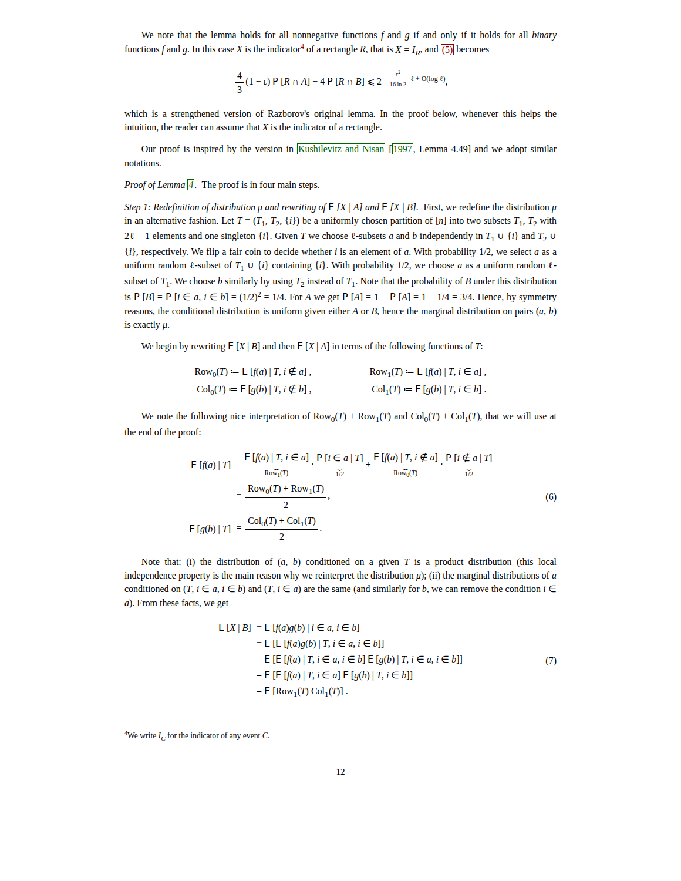We note that the lemma holds for all nonnegative functions f and g if and only if it holds for all binary functions f and g. In this case X is the indicator4 of a rectangle R, that is X = IR, and (5) becomes
43(1 − ε) 𝖯 [R ∩ A] − 4 𝖯 [R ∩ B] ⩽ 2− ε216 ln 2 ℓ + O(log ℓ),
which is a strengthened version of Razborov's original lemma. In the proof below, whenever this helps the intuition, the reader can assume that X is the indicator of a rectangle.
Our proof is inspired by the version in Kushilevitz and Nisan [1997, Lemma 4.49] and we adopt similar notations.
Proof of Lemma 4. The proof is in four main steps.
Step 1: Redefinition of distribution μ and rewriting of 𝖤 [X | A] and 𝖤 [X | B]. First, we redefine the distribution μ in an alternative fashion. Let T = (T1, T2, {i}) be a uniformly chosen partition of [n] into two subsets T1, T2 with 2ℓ − 1 elements and one singleton {i}. Given T we choose ℓ-subsets a and b independently in T1 ∪ {i} and T2 ∪ {i}, respectively. We flip a fair coin to decide whether i is an element of a. With probability 1/2, we select a as a uniform random ℓ-subset of T1 ∪ {i} containing {i}. With probability 1/2, we choose a as a uniform random ℓ-subset of T1. We choose b similarly by using T2 instead of T1. Note that the probability of B under this distribution is 𝖯 [B] = 𝖯 [i ∈ a, i ∈ b] = (1/2)2 = 1/4. For A we get 𝖯 [A] = 1 − 𝖯 [A] = 1 − 1/4 = 3/4. Hence, by symmetry reasons, the conditional distribution is uniform given either A or B, hence the marginal distribution on pairs (a, b) is exactly μ.
We begin by rewriting 𝖤 [X | B] and then 𝖤 [X | A] in terms of the following functions of T:
| Row 0 ( T ) ≔ 𝖤 [ f ( a ) / T , i ∉ a ] , | | Row 1 ( T ) ≔ 𝖤 [ f ( a ) / T , i ∈ a ] , |
| Col 0 ( T ) ≔ 𝖤 [ g ( b ) / T , i ∉ b ] , | | Col 1 ( T ) ≔ 𝖤 [ g ( b ) / T , i ∈ b ] . |
We note the following nice interpretation of Row0(T) + Row1(T) and Col0(T) + Col1(T), that we will use at the end of the proof:
| 𝖤 [ f ( a ) / T ] | = 𝖤 [ f ( a ) / T , i ∈ a ] ⏟ Row 1 ( T ) · 𝖯 [ i ∈ a / T ] ⏟ 1/2 + 𝖤 [ f ( a ) / T , i ∉ a ] ⏟ Row 0 ( T ) · 𝖯 [ i ∉ a / T ] ⏟ 1/2 |
| | = Row 0 ( T ) + Row 1 ( T ) 2 , |
| 𝖤 [ g ( b ) / T ] | = Col 0 ( T ) + Col 1 ( T ) 2 . |
(6)
Note that: (i) the distribution of (a, b) conditioned on a given T is a product distribution (this local independence property is the main reason why we reinterpret the distribution μ); (ii) the marginal distributions of a conditioned on (T, i ∈ a, i ∈ b) and (T, i ∈ a) are the same (and similarly for b, we can remove the condition i ∈ a). From these facts, we get
| 𝖤 [ X / B ] | = 𝖤 [ f ( a ) g ( b ) / i ∈ a , i ∈ b ] |
| | = 𝖤 [ 𝖤 [ f ( a ) g ( b ) / T , i ∈ a , i ∈ b ]] |
| | = 𝖤 [ 𝖤 [ f ( a ) / T , i ∈ a , i ∈ b ] 𝖤 [ g ( b ) / T , i ∈ a , i ∈ b ]] |
| | = 𝖤 [ 𝖤 [ f ( a ) / T , i ∈ a ] 𝖤 [ g ( b ) / T , i ∈ b ]] |
| | = 𝖤 [Row 1 ( T ) Col 1 ( T )] . |
(7)
4We write IC for the indicator of any event C.
12